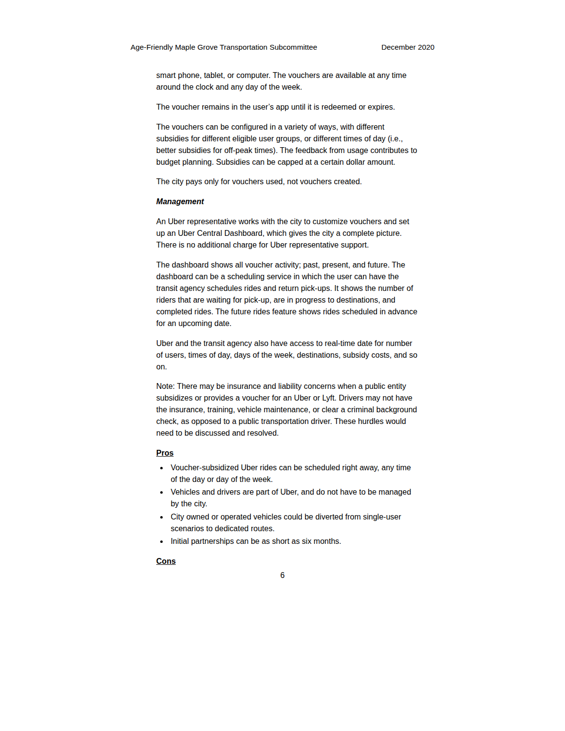Age-Friendly Maple Grove Transportation Subcommittee December 2020
smart phone, tablet, or computer. The vouchers are available at any time around the clock and any day of the week.
The voucher remains in the user’s app until it is redeemed or expires.
The vouchers can be configured in a variety of ways, with different subsidies for different eligible user groups, or different times of day (i.e., better subsidies for off-peak times). The feedback from usage contributes to budget planning. Subsidies can be capped at a certain dollar amount.
The city pays only for vouchers used, not vouchers created.
Management
An Uber representative works with the city to customize vouchers and set up an Uber Central Dashboard, which gives the city a complete picture. There is no additional charge for Uber representative support.
The dashboard shows all voucher activity; past, present, and future. The dashboard can be a scheduling service in which the user can have the transit agency schedules rides and return pick-ups. It shows the number of riders that are waiting for pick-up, are in progress to destinations, and completed rides. The future rides feature shows rides scheduled in advance for an upcoming date.
Uber and the transit agency also have access to real-time date for number of users, times of day, days of the week, destinations, subsidy costs, and so on.
Note: There may be insurance and liability concerns when a public entity subsidizes or provides a voucher for an Uber or Lyft. Drivers may not have the insurance, training, vehicle maintenance, or clear a criminal background check, as opposed to a public transportation driver. These hurdles would need to be discussed and resolved.
Pros
Voucher-subsidized Uber rides can be scheduled right away, any time of the day or day of the week.
Vehicles and drivers are part of Uber, and do not have to be managed by the city.
City owned or operated vehicles could be diverted from single-user scenarios to dedicated routes.
Initial partnerships can be as short as six months.
Cons
6